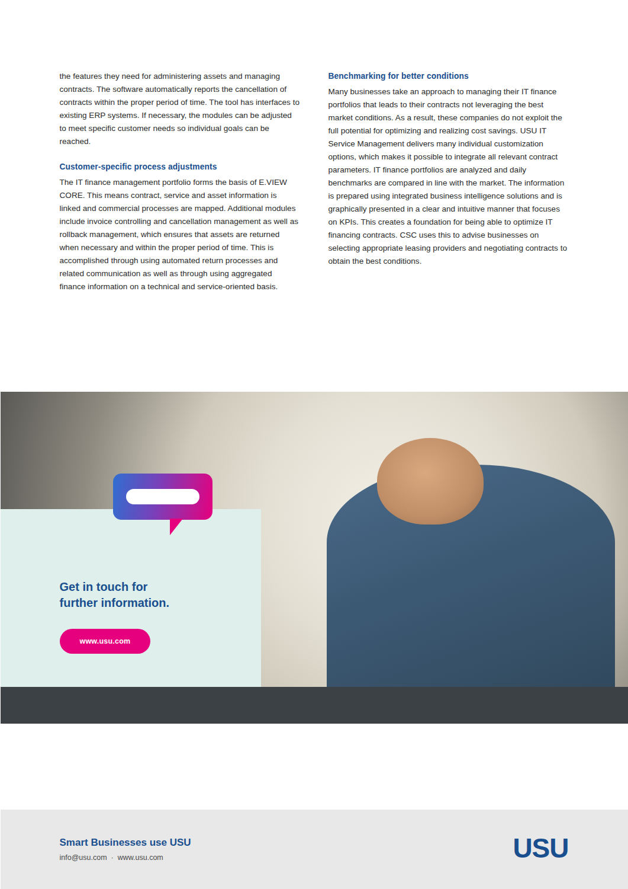the features they need for administering assets and managing contracts. The software automatically reports the cancellation of contracts within the proper period of time. The tool has interfaces to existing ERP systems. If necessary, the modules can be adjusted to meet specific customer needs so individual goals can be reached.
Customer-specific process adjustments
The IT finance management portfolio forms the basis of E.VIEW CORE. This means contract, service and asset information is linked and commercial processes are mapped. Additional modules include invoice controlling and cancellation management as well as rollback management, which ensures that assets are returned when necessary and within the proper period of time. This is accomplished through using automated return processes and related communication as well as through using aggregated finance information on a technical and service-oriented basis.
Benchmarking for better conditions
Many businesses take an approach to managing their IT finance portfolios that leads to their contracts not leveraging the best market conditions. As a result, these companies do not exploit the full potential for optimizing and realizing cost savings. USU IT Service Management delivers many individual customization options, which makes it possible to integrate all relevant contract parameters. IT finance portfolios are analyzed and daily benchmarks are compared in line with the market. The information is prepared using integrated business intelligence solutions and is graphically presented in a clear and intuitive manner that focuses on KPIs. This creates a foundation for being able to optimize IT financing contracts. CSC uses this to advise businesses on selecting appropriate leasing providers and negotiating contracts to obtain the best conditions.
Get in touch for
further information.
www.usu.com
Smart Businesses use USU
info@usu.com · www.usu.com
USU